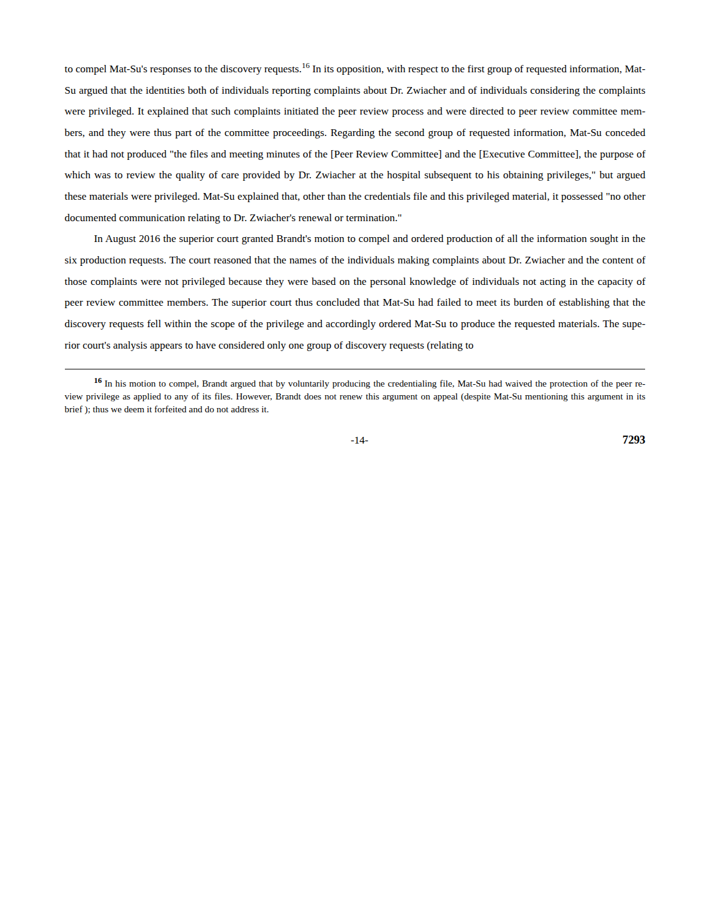to compel Mat-Su's responses to the discovery requests.16 In its opposition, with respect to the first group of requested information, Mat-Su argued that the identities both of individuals reporting complaints about Dr. Zwiacher and of individuals considering the complaints were privileged. It explained that such complaints initiated the peer review process and were directed to peer review committee members, and they were thus part of the committee proceedings. Regarding the second group of requested information, Mat-Su conceded that it had not produced "the files and meeting minutes of the [Peer Review Committee] and the [Executive Committee], the purpose of which was to review the quality of care provided by Dr. Zwiacher at the hospital subsequent to his obtaining privileges," but argued these materials were privileged. Mat-Su explained that, other than the credentials file and this privileged material, it possessed "no other documented communication relating to Dr. Zwiacher's renewal or termination."
In August 2016 the superior court granted Brandt's motion to compel and ordered production of all the information sought in the six production requests. The court reasoned that the names of the individuals making complaints about Dr. Zwiacher and the content of those complaints were not privileged because they were based on the personal knowledge of individuals not acting in the capacity of peer review committee members. The superior court thus concluded that Mat-Su had failed to meet its burden of establishing that the discovery requests fell within the scope of the privilege and accordingly ordered Mat-Su to produce the requested materials. The superior court's analysis appears to have considered only one group of discovery requests (relating to
16 In his motion to compel, Brandt argued that by voluntarily producing the credentialing file, Mat-Su had waived the protection of the peer review privilege as applied to any of its files. However, Brandt does not renew this argument on appeal (despite Mat-Su mentioning this argument in its brief ); thus we deem it forfeited and do not address it.
-14- 7293